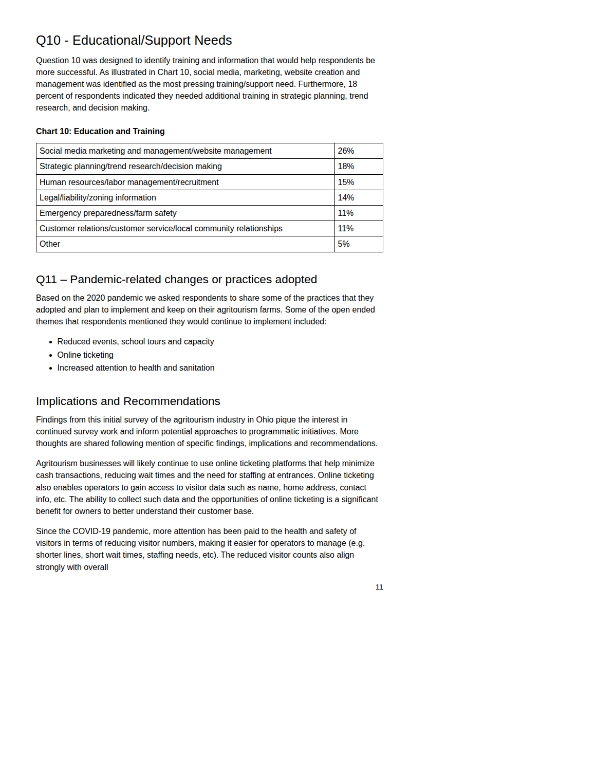Q10 - Educational/Support Needs
Question 10 was designed to identify training and information that would help respondents be more successful. As illustrated in Chart 10, social media, marketing, website creation and management was identified as the most pressing training/support need. Furthermore, 18 percent of respondents indicated they needed additional training in strategic planning, trend research, and decision making.
Chart 10: Education and Training
| Social media marketing and management/website management | 26% |
| Strategic planning/trend research/decision making | 18% |
| Human resources/labor management/recruitment | 15% |
| Legal/liability/zoning information | 14% |
| Emergency preparedness/farm safety | 11% |
| Customer relations/customer service/local community relationships | 11% |
| Other | 5% |
Q11 – Pandemic-related changes or practices adopted
Based on the 2020 pandemic we asked respondents to share some of the practices that they adopted and plan to implement and keep on their agritourism farms. Some of the open ended themes that respondents mentioned they would continue to implement included:
Reduced events, school tours and capacity
Online ticketing
Increased attention to health and sanitation
Implications and Recommendations
Findings from this initial survey of the agritourism industry in Ohio pique the interest in continued survey work and inform potential approaches to programmatic initiatives. More thoughts are shared following mention of specific findings, implications and recommendations.
Agritourism businesses will likely continue to use online ticketing platforms that help minimize cash transactions, reducing wait times and the need for staffing at entrances. Online ticketing also enables operators to gain access to visitor data such as name, home address, contact info, etc. The ability to collect such data and the opportunities of online ticketing is a significant benefit for owners to better understand their customer base.
Since the COVID-19 pandemic, more attention has been paid to the health and safety of visitors in terms of reducing visitor numbers, making it easier for operators to manage (e.g. shorter lines, short wait times, staffing needs, etc). The reduced visitor counts also align strongly with overall
11